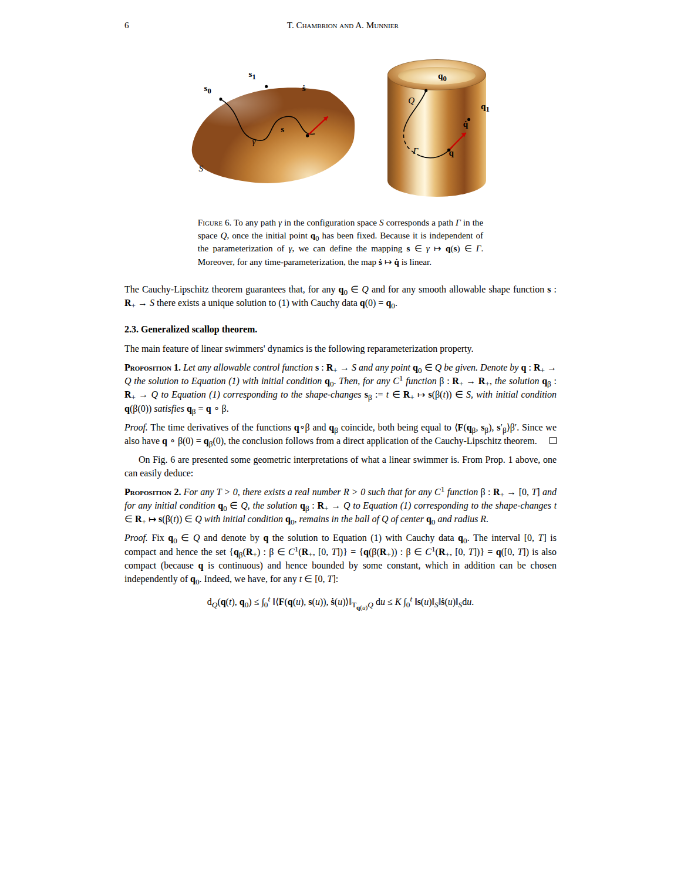6 T. Chambrion and A. Munnier
s1 s0 ṡ s γ S q0 Q q1 q̇ Γ q
Figure 6. To any path γ in the configuration space S corresponds a path Γ in the space Q, once the initial point q0 has been fixed. Because it is independent of the parameterization of γ, we can define the mapping s ∈ γ ↦ q(s) ∈ Γ. Moreover, for any time-parameterization, the map ṡ ↦ q̇ is linear.
The Cauchy-Lipschitz theorem guarantees that, for any q0 ∈ Q and for any smooth allowable shape function s : R+ → S there exists a unique solution to (1) with Cauchy data q(0) = q0.
2.3. Generalized scallop theorem.
The main feature of linear swimmers' dynamics is the following reparameterization property.
Proposition 1. Let any allowable control function s : R+ → S and any point q0 ∈ Q be given. Denote by q : R+ → Q the solution to Equation (1) with initial condition q0. Then, for any C1 function β : R+ → R+, the solution qβ : R+ → Q to Equation (1) corresponding to the shape-changes sβ := t ∈ R+ ↦ s(β(t)) ∈ S, with initial condition q(β(0)) satisfies qβ = q ∘ β.
Proof. The time derivatives of the functions q∘β and qβ coincide, both being equal to ⟨F(qβ, sβ), s′β⟩β′. Since we also have q ∘ β(0) = qβ(0), the conclusion follows from a direct application of the Cauchy-Lipschitz theorem.
On Fig. 6 are presented some geometric interpretations of what a linear swimmer is. From Prop. 1 above, one can easily deduce:
Proposition 2. For any T > 0, there exists a real number R > 0 such that for any C1 function β : R+ → [0, T] and for any initial condition q0 ∈ Q, the solution qβ : R+ → Q to Equation (1) corresponding to the shape-changes t ∈ R+ ↦ s(β(t)) ∈ Q with initial condition q0, remains in the ball of Q of center q0 and radius R.
Proof. Fix q0 ∈ Q and denote by q the solution to Equation (1) with Cauchy data q0. The interval [0, T] is compact and hence the set {qβ(R+) : β ∈ C1(R+, [0, T])} = {q(β(R+)) : β ∈ C1(R+, [0, T])} = q([0, T]) is also compact (because q is continuous) and hence bounded by some constant, which in addition can be chosen independently of q0. Indeed, we have, for any t ∈ [0, T]:
dQ(q(t), q0) ≤ ∫0t ‖⟨F(q(u), s(u)), ṡ(u)⟩‖Tq(u)Q du ≤ K ∫0t ‖s(u)‖S‖ṡ(u)‖Sdu.